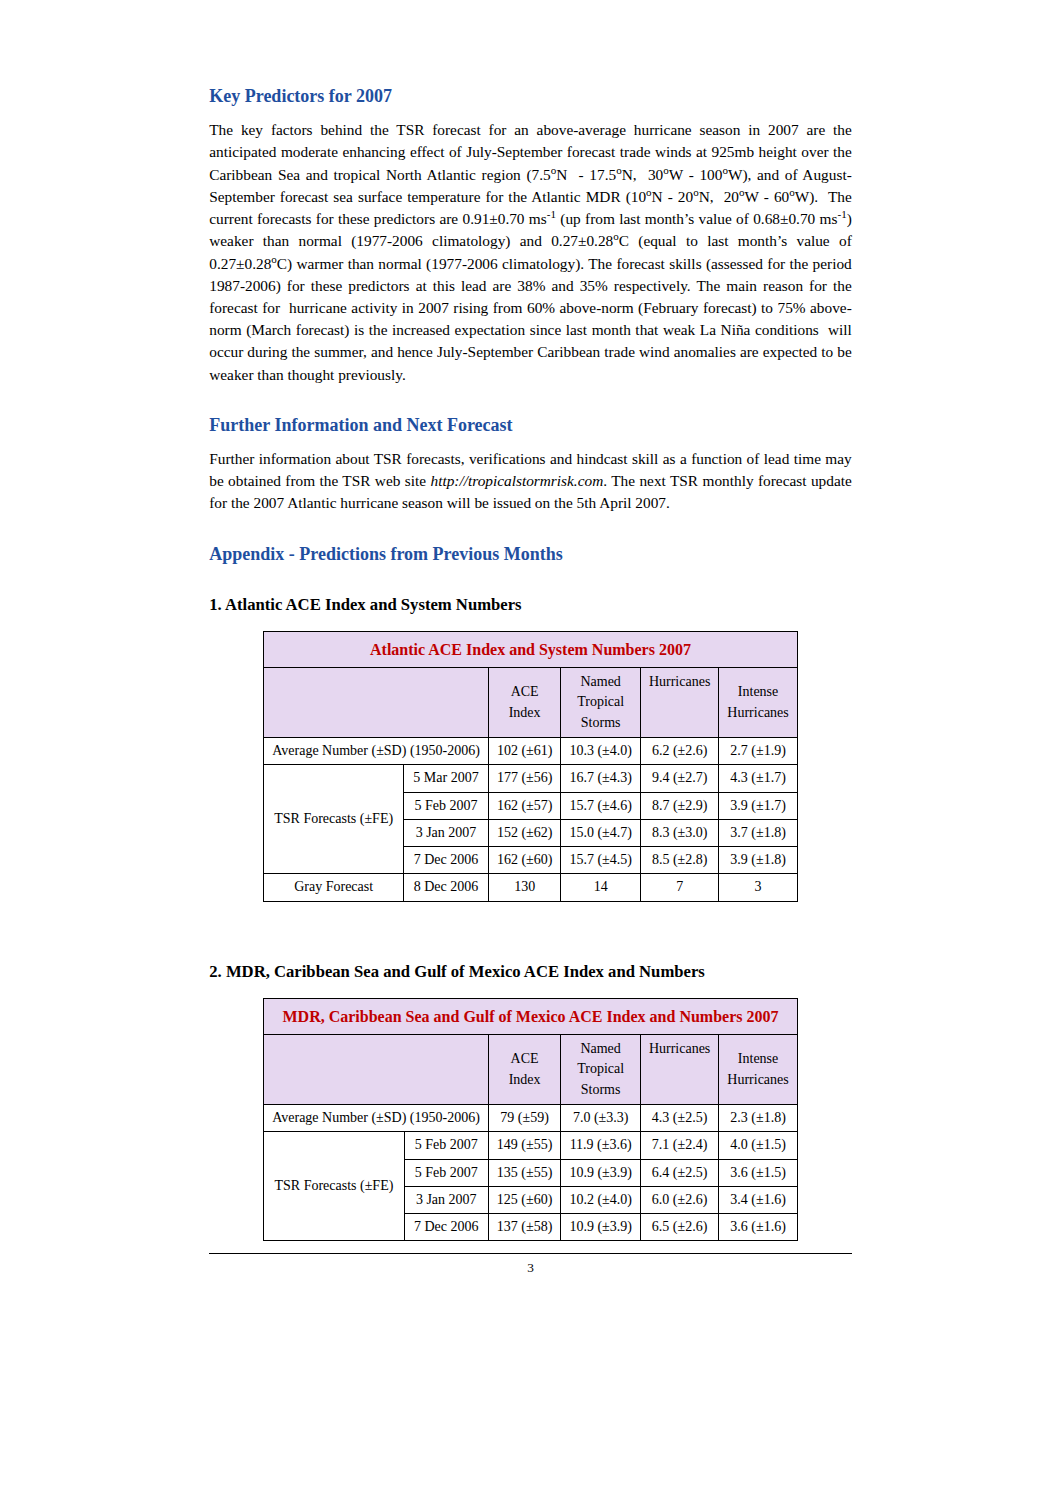Key Predictors for 2007
The key factors behind the TSR forecast for an above-average hurricane season in 2007 are the anticipated moderate enhancing effect of July-September forecast trade winds at 925mb height over the Caribbean Sea and tropical North Atlantic region (7.5oN - 17.5oN, 30oW - 100oW), and of August-September forecast sea surface temperature for the Atlantic MDR (10oN - 20oN, 20oW - 60oW). The current forecasts for these predictors are 0.91±0.70 ms-1 (up from last month’s value of 0.68±0.70 ms-1) weaker than normal (1977-2006 climatology) and 0.27±0.28oC (equal to last month’s value of 0.27±0.28oC) warmer than normal (1977-2006 climatology). The forecast skills (assessed for the period 1987-2006) for these predictors at this lead are 38% and 35% respectively. The main reason for the forecast for hurricane activity in 2007 rising from 60% above-norm (February forecast) to 75% above-norm (March forecast) is the increased expectation since last month that weak La Niña conditions will occur during the summer, and hence July-September Caribbean trade wind anomalies are expected to be weaker than thought previously.
Further Information and Next Forecast
Further information about TSR forecasts, verifications and hindcast skill as a function of lead time may be obtained from the TSR web site http://tropicalstormrisk.com. The next TSR monthly forecast update for the 2007 Atlantic hurricane season will be issued on the 5th April 2007.
Appendix - Predictions from Previous Months
1. Atlantic ACE Index and System Numbers
| Atlantic ACE Index and System Numbers 2007 |
| | ACE Index | Named Tropical Storms | Hurricanes | Intense Hurricanes |
| Average Number (±SD) (1950-2006) | 102 (±61) | 10.3 (±4.0) | 6.2 (±2.6) | 2.7 (±1.9) |
| TSR Forecasts (±FE) | 5 Mar 2007 | 177 (±56) | 16.7 (±4.3) | 9.4 (±2.7) | 4.3 (±1.7) |
| 5 Feb 2007 | 162 (±57) | 15.7 (±4.6) | 8.7 (±2.9) | 3.9 (±1.7) |
| 3 Jan 2007 | 152 (±62) | 15.0 (±4.7) | 8.3 (±3.0) | 3.7 (±1.8) |
| 7 Dec 2006 | 162 (±60) | 15.7 (±4.5) | 8.5 (±2.8) | 3.9 (±1.8) |
| Gray Forecast | 8 Dec 2006 | 130 | 14 | 7 | 3 |
2. MDR, Caribbean Sea and Gulf of Mexico ACE Index and Numbers
| MDR, Caribbean Sea and Gulf of Mexico ACE Index and Numbers 2007 |
| | ACE Index | Named Tropical Storms | Hurricanes | Intense Hurricanes |
| Average Number (±SD) (1950-2006) | 79 (±59) | 7.0 (±3.3) | 4.3 (±2.5) | 2.3 (±1.8) |
| TSR Forecasts (±FE) | 5 Feb 2007 | 149 (±55) | 11.9 (±3.6) | 7.1 (±2.4) | 4.0 (±1.5) |
| 5 Feb 2007 | 135 (±55) | 10.9 (±3.9) | 6.4 (±2.5) | 3.6 (±1.5) |
| 3 Jan 2007 | 125 (±60) | 10.2 (±4.0) | 6.0 (±2.6) | 3.4 (±1.6) |
| 7 Dec 2006 | 137 (±58) | 10.9 (±3.9) | 6.5 (±2.6) | 3.6 (±1.6) |
3